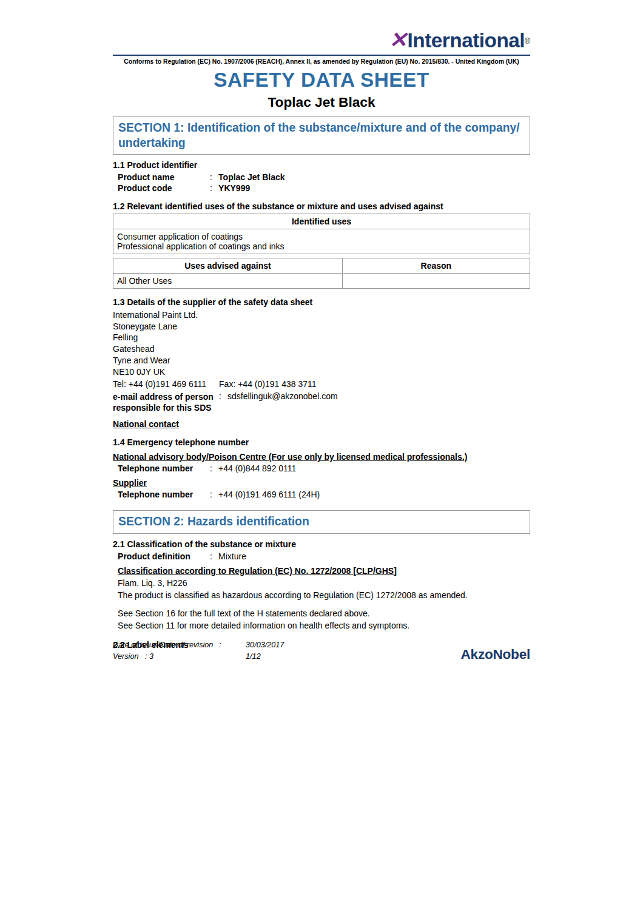✕International®
Conforms to Regulation (EC) No. 1907/2006 (REACH), Annex II, as amended by Regulation (EU) No. 2015/830. - United Kingdom (UK)
SAFETY DATA SHEET
Toplac Jet Black
SECTION 1: Identification of the substance/mixture and of the company/
undertaking
1.1 Product identifier
Product name
:
Toplac Jet Black
Product code
:
YKY999
1.2 Relevant identified uses of the substance or mixture and uses advised against
| Identified uses |
| --- |
| Consumer application of coatings Professional application of coatings and inks |
| Uses advised against | Reason |
| --- | --- |
| All Other Uses | |
1.3 Details of the supplier of the safety data sheet
International Paint Ltd.
Stoneygate Lane
Felling
Gateshead
Tyne and Wear
NE10 0JY UK
Tel: +44 (0)191 469 6111
Fax: +44 (0)191 438 3711
e-mail address of person
responsible for this SDS
:
sdsfellinguk@akzonobel.com
National contact
1.4 Emergency telephone number
National advisory body/Poison Centre (For use only by licensed medical professionals.)
Telephone number
:
+44 (0)844 892 0111
Supplier
Telephone number
:
+44 (0)191 469 6111 (24H)
SECTION 2: Hazards identification
2.1 Classification of the substance or mixture
Product definition
:
Mixture
Classification according to Regulation (EC) No. 1272/2008 [CLP/GHS]
Flam. Liq. 3, H226
The product is classified as hazardous according to Regulation (EC) 1272/2008 as amended.
See Section 16 for the full text of the H statements declared above.
See Section 11 for more detailed information on health effects and symptoms.
2.2 Label elements
Date of issue/Date of revision
:
30/03/2017
Version : 3
1/12
AkzoNobel